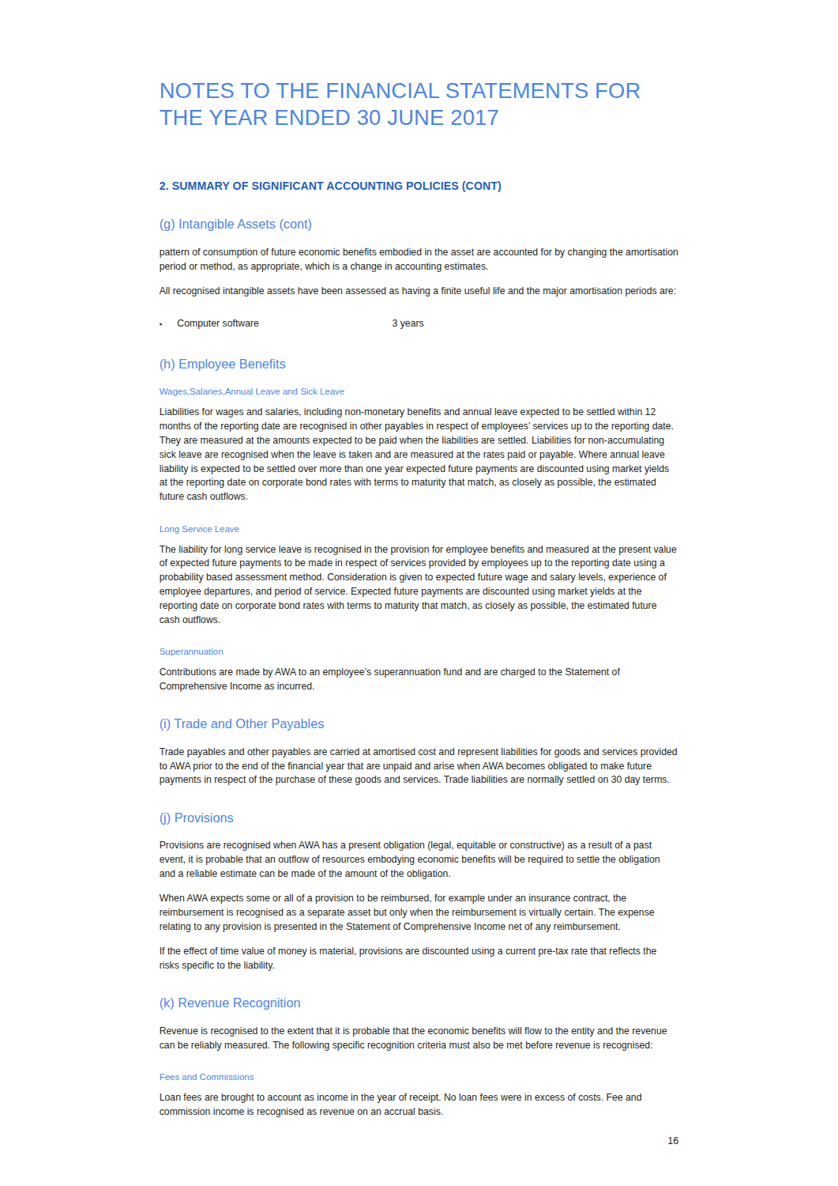NOTES TO THE FINANCIAL STATEMENTS FOR THE YEAR ENDED 30 JUNE 2017
2. SUMMARY OF SIGNIFICANT ACCOUNTING POLICIES (CONT)
(g) Intangible Assets (cont)
pattern of consumption of future economic benefits embodied in the asset are accounted for by changing the amortisation period or method, as appropriate, which is a change in accounting estimates.
All recognised intangible assets have been assessed as having a finite useful life and the major amortisation periods are:
▪ Computer software 3 years
(h) Employee Benefits
Wages,Salaries,Annual Leave and Sick Leave
Liabilities for wages and salaries, including non-monetary benefits and annual leave expected to be settled within 12 months of the reporting date are recognised in other payables in respect of employees’ services up to the reporting date. They are measured at the amounts expected to be paid when the liabilities are settled. Liabilities for non-accumulating sick leave are recognised when the leave is taken and are measured at the rates paid or payable. Where annual leave liability is expected to be settled over more than one year expected future payments are discounted using market yields at the reporting date on corporate bond rates with terms to maturity that match, as closely as possible, the estimated future cash outflows.
Long Service Leave
The liability for long service leave is recognised in the provision for employee benefits and measured at the present value of expected future payments to be made in respect of services provided by employees up to the reporting date using a probability based assessment method. Consideration is given to expected future wage and salary levels, experience of employee departures, and period of service. Expected future payments are discounted using market yields at the reporting date on corporate bond rates with terms to maturity that match, as closely as possible, the estimated future cash outflows.
Superannuation
Contributions are made by AWA to an employee’s superannuation fund and are charged to the Statement of Comprehensive Income as incurred.
(i) Trade and Other Payables
Trade payables and other payables are carried at amortised cost and represent liabilities for goods and services provided to AWA prior to the end of the financial year that are unpaid and arise when AWA becomes obligated to make future payments in respect of the purchase of these goods and services. Trade liabilities are normally settled on 30 day terms.
(j) Provisions
Provisions are recognised when AWA has a present obligation (legal, equitable or constructive) as a result of a past event, it is probable that an outflow of resources embodying economic benefits will be required to settle the obligation and a reliable estimate can be made of the amount of the obligation.
When AWA expects some or all of a provision to be reimbursed, for example under an insurance contract, the reimbursement is recognised as a separate asset but only when the reimbursement is virtually certain. The expense relating to any provision is presented in the Statement of Comprehensive Income net of any reimbursement.
If the effect of time value of money is material, provisions are discounted using a current pre-tax rate that reflects the risks specific to the liability.
(k) Revenue Recognition
Revenue is recognised to the extent that it is probable that the economic benefits will flow to the entity and the revenue can be reliably measured. The following specific recognition criteria must also be met before revenue is recognised:
Fees and Commissions
Loan fees are brought to account as income in the year of receipt. No loan fees were in excess of costs. Fee and commission income is recognised as revenue on an accrual basis.
16